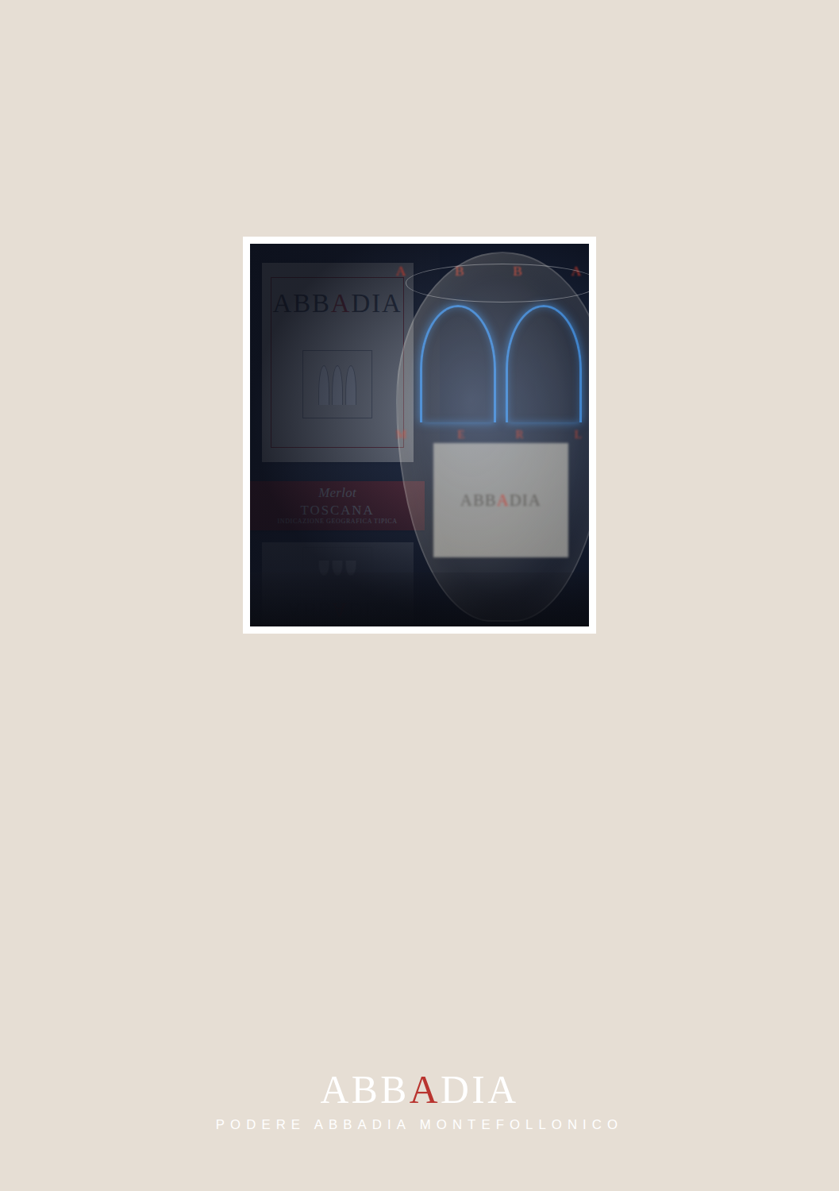AbbAdia
Merlot
Toscana
Indicazione Geografica Tipica
AbbAdia
ABBA
MERL
AbbAdia
AbbAdia
Podere Abbadia Montefollonico